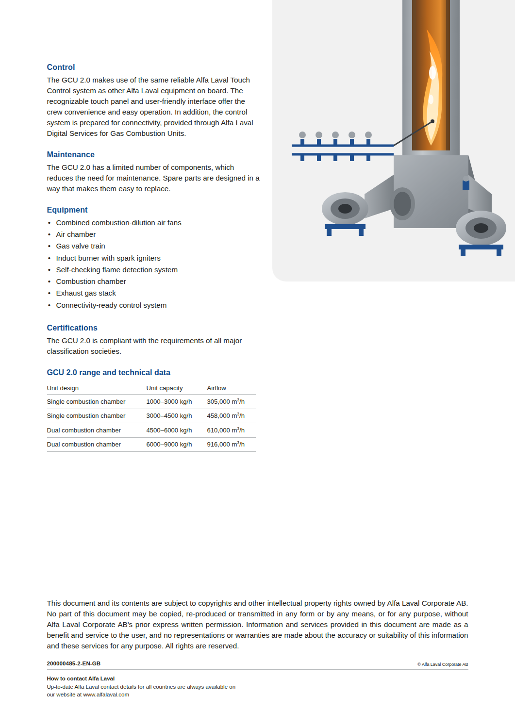Control
The GCU 2.0 makes use of the same reliable Alfa Laval Touch Control system as other Alfa Laval equipment on board. The recognizable touch panel and user-friendly interface offer the crew convenience and easy operation. In addition, the control system is prepared for connectivity, provided through Alfa Laval Digital Services for Gas Combustion Units.
Maintenance
The GCU 2.0 has a limited number of components, which reduces the need for maintenance. Spare parts are designed in a way that makes them easy to replace.
Equipment
Combined combustion-dilution air fans
Air chamber
Gas valve train
Induct burner with spark igniters
Self-checking flame detection system
Combustion chamber
Exhaust gas stack
Connectivity-ready control system
Certifications
The GCU 2.0 is compliant with the requirements of all major classification societies.
GCU 2.0 range and technical data
| Unit design | Unit capacity | Airflow |
| --- | --- | --- |
| Single combustion chamber | 1000–3000 kg/h | 305,000 m 3 /h |
| Single combustion chamber | 3000–4500 kg/h | 458,000 m 3 /h |
| Dual combustion chamber | 4500–6000 kg/h | 610,000 m 3 /h |
| Dual combustion chamber | 6000–9000 kg/h | 916,000 m 3 /h |
This document and its contents are subject to copyrights and other intellectual property rights owned by Alfa Laval Corporate AB. No part of this document may be copied, re-produced or transmitted in any form or by any means, or for any purpose, without Alfa Laval Corporate AB's prior express written permission. Information and services provided in this document are made as a benefit and service to the user, and no representations or warranties are made about the accuracy or suitability of this information and these services for any purpose. All rights are reserved.
200000485-2-EN-GB © Alfa Laval Corporate AB
How to contact Alfa Laval
Up-to-date Alfa Laval contact details for all countries are always available on
our website at www.alfalaval.com